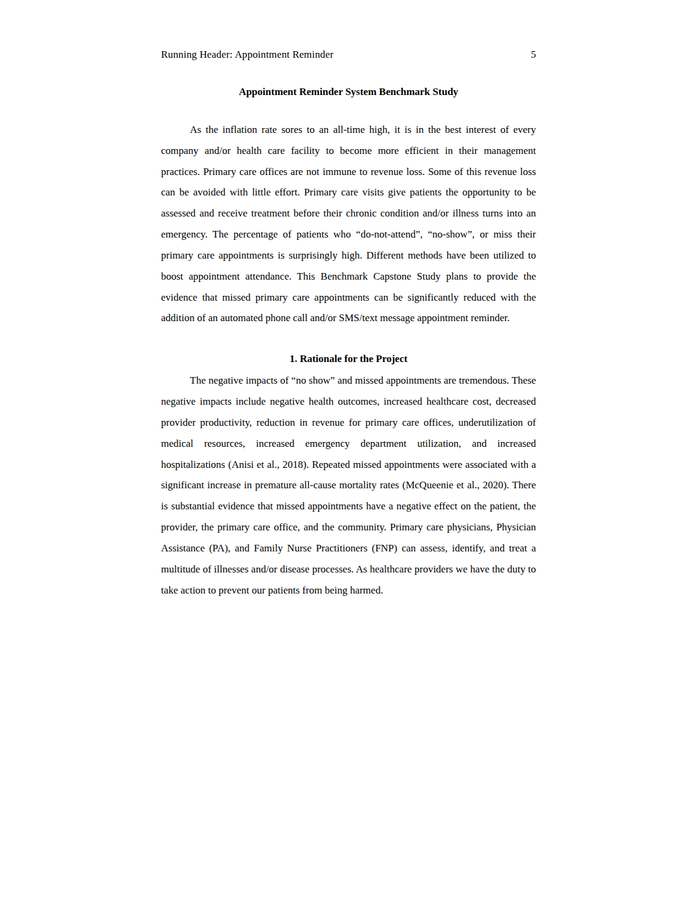Running Header: Appointment Reminder 5
Appointment Reminder System Benchmark Study
As the inflation rate sores to an all-time high, it is in the best interest of every company and/or health care facility to become more efficient in their management practices. Primary care offices are not immune to revenue loss. Some of this revenue loss can be avoided with little effort. Primary care visits give patients the opportunity to be assessed and receive treatment before their chronic condition and/or illness turns into an emergency. The percentage of patients who “do-not-attend”, “no-show”, or miss their primary care appointments is surprisingly high. Different methods have been utilized to boost appointment attendance. This Benchmark Capstone Study plans to provide the evidence that missed primary care appointments can be significantly reduced with the addition of an automated phone call and/or SMS/text message appointment reminder.
1. Rationale for the Project
The negative impacts of “no show” and missed appointments are tremendous. These negative impacts include negative health outcomes, increased healthcare cost, decreased provider productivity, reduction in revenue for primary care offices, underutilization of medical resources, increased emergency department utilization, and increased hospitalizations (Anisi et al., 2018). Repeated missed appointments were associated with a significant increase in premature all-cause mortality rates (McQueenie et al., 2020). There is substantial evidence that missed appointments have a negative effect on the patient, the provider, the primary care office, and the community. Primary care physicians, Physician Assistance (PA), and Family Nurse Practitioners (FNP) can assess, identify, and treat a multitude of illnesses and/or disease processes. As healthcare providers we have the duty to take action to prevent our patients from being harmed.